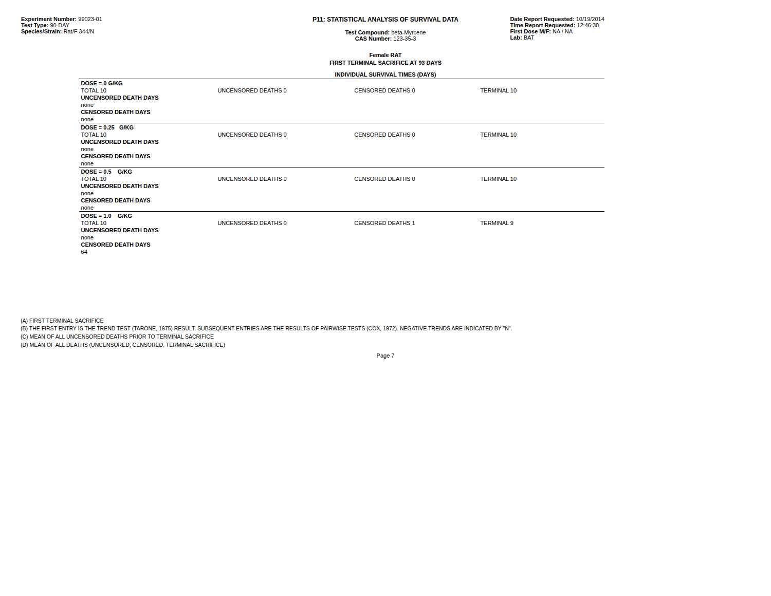| Experiment Number: 99023-01 Test Type: 90-DAY Species/Strain: Rat/F 344/N | P11: STATISTICAL ANALYSIS OF SURVIVAL DATA Test Compound: beta-Myrcene CAS Number: 123-35-3 | Date Report Requested: 10/19/2014 Time Report Requested: 12:46:30 First Dose M/F: NA / NA Lab: BAT |
Female RAT
FIRST TERMINAL SACRIFICE AT 93 DAYS
INDIVIDUAL SURVIVAL TIMES (DAYS)
| DOSE = 0 G/KG |
| TOTAL 10 | UNCENSORED DEATHS 0 | CENSORED DEATHS 0 | TERMINAL 10 |
| UNCENSORED DEATH DAYS |
| none |
| CENSORED DEATH DAYS |
| none |
| DOSE = 0.25 G/KG |
| TOTAL 10 | UNCENSORED DEATHS 0 | CENSORED DEATHS 0 | TERMINAL 10 |
| UNCENSORED DEATH DAYS |
| none |
| CENSORED DEATH DAYS |
| none |
| DOSE = 0.5 G/KG |
| TOTAL 10 | UNCENSORED DEATHS 0 | CENSORED DEATHS 0 | TERMINAL 10 |
| UNCENSORED DEATH DAYS |
| none |
| CENSORED DEATH DAYS |
| none |
| DOSE = 1.0 G/KG |
| TOTAL 10 | UNCENSORED DEATHS 0 | CENSORED DEATHS 1 | TERMINAL 9 |
| UNCENSORED DEATH DAYS |
| none |
| CENSORED DEATH DAYS |
| 64 |
(A) FIRST TERMINAL SACRIFICE
(B) THE FIRST ENTRY IS THE TREND TEST (TARONE, 1975) RESULT. SUBSEQUENT ENTRIES ARE THE RESULTS OF PAIRWISE TESTS (COX, 1972). NEGATIVE TRENDS ARE INDICATED BY "N".
(C) MEAN OF ALL UNCENSORED DEATHS PRIOR TO TERMINAL SACRIFICE
(D) MEAN OF ALL DEATHS (UNCENSORED, CENSORED, TERMINAL SACRIFICE)
Page 7